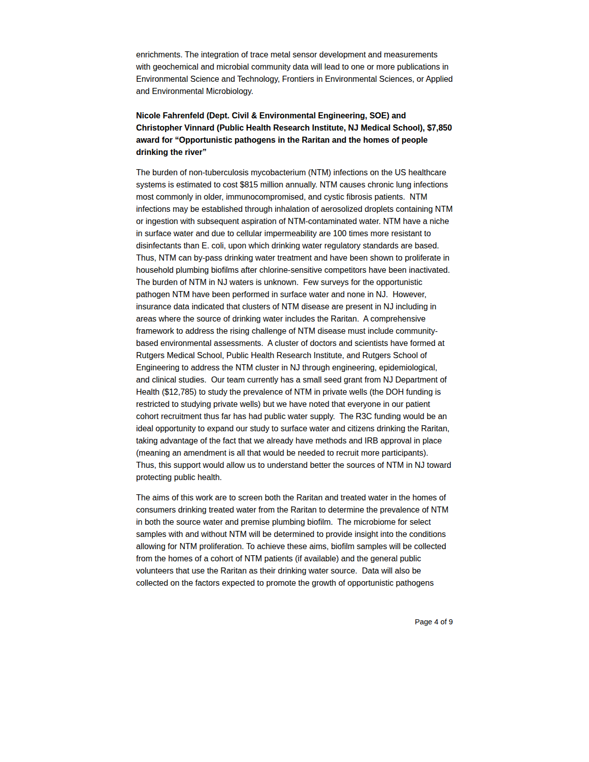enrichments. The integration of trace metal sensor development and measurements with geochemical and microbial community data will lead to one or more publications in Environmental Science and Technology, Frontiers in Environmental Sciences, or Applied and Environmental Microbiology.
Nicole Fahrenfeld (Dept. Civil & Environmental Engineering, SOE) and Christopher Vinnard (Public Health Research Institute, NJ Medical School), $7,850 award for “Opportunistic pathogens in the Raritan and the homes of people drinking the river”
The burden of non-tuberculosis mycobacterium (NTM) infections on the US healthcare systems is estimated to cost $815 million annually. NTM causes chronic lung infections most commonly in older, immunocompromised, and cystic fibrosis patients. NTM infections may be established through inhalation of aerosolized droplets containing NTM or ingestion with subsequent aspiration of NTM-contaminated water. NTM have a niche in surface water and due to cellular impermeability are 100 times more resistant to disinfectants than E. coli, upon which drinking water regulatory standards are based. Thus, NTM can by-pass drinking water treatment and have been shown to proliferate in household plumbing biofilms after chlorine-sensitive competitors have been inactivated. The burden of NTM in NJ waters is unknown. Few surveys for the opportunistic pathogen NTM have been performed in surface water and none in NJ. However, insurance data indicated that clusters of NTM disease are present in NJ including in areas where the source of drinking water includes the Raritan. A comprehensive framework to address the rising challenge of NTM disease must include community-based environmental assessments. A cluster of doctors and scientists have formed at Rutgers Medical School, Public Health Research Institute, and Rutgers School of Engineering to address the NTM cluster in NJ through engineering, epidemiological, and clinical studies. Our team currently has a small seed grant from NJ Department of Health ($12,785) to study the prevalence of NTM in private wells (the DOH funding is restricted to studying private wells) but we have noted that everyone in our patient cohort recruitment thus far has had public water supply. The R3C funding would be an ideal opportunity to expand our study to surface water and citizens drinking the Raritan, taking advantage of the fact that we already have methods and IRB approval in place (meaning an amendment is all that would be needed to recruit more participants). Thus, this support would allow us to understand better the sources of NTM in NJ toward protecting public health.
The aims of this work are to screen both the Raritan and treated water in the homes of consumers drinking treated water from the Raritan to determine the prevalence of NTM in both the source water and premise plumbing biofilm. The microbiome for select samples with and without NTM will be determined to provide insight into the conditions allowing for NTM proliferation. To achieve these aims, biofilm samples will be collected from the homes of a cohort of NTM patients (if available) and the general public volunteers that use the Raritan as their drinking water source. Data will also be collected on the factors expected to promote the growth of opportunistic pathogens
Page 4 of 9